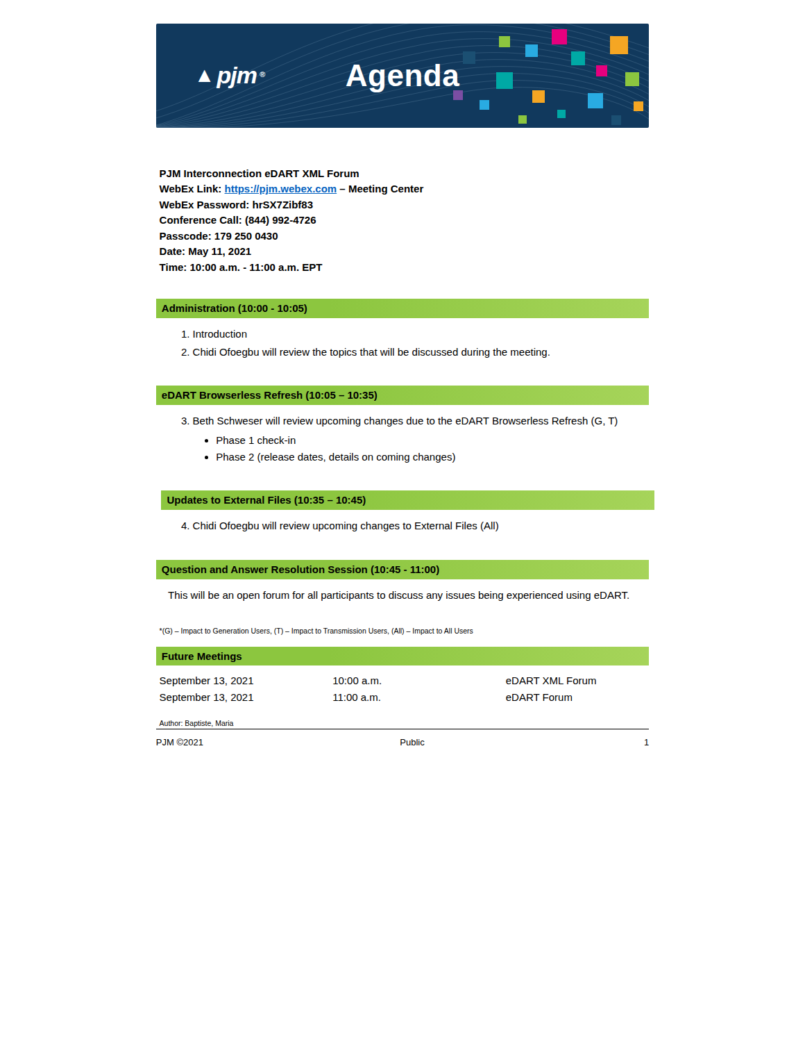▲pjm®
Agenda
PJM Interconnection eDART XML Forum
WebEx Link: https://pjm.webex.com – Meeting Center
WebEx Password: hrSX7Zibf83
Conference Call: (844) 992-4726
Passcode: 179 250 0430
Date: May 11, 2021
Time: 10:00 a.m. - 11:00 a.m. EPT
Administration (10:00 - 10:05)
Introduction
Chidi Ofoegbu will review the topics that will be discussed during the meeting.
eDART Browserless Refresh (10:05 – 10:35)
Beth Schweser will review upcoming changes due to the eDART Browserless Refresh (G, T)
Phase 1 check-in
Phase 2 (release dates, details on coming changes)
Updates to External Files (10:35 – 10:45)
Chidi Ofoegbu will review upcoming changes to External Files (All)
Question and Answer Resolution Session (10:45 - 11:00)
This will be an open forum for all participants to discuss any issues being experienced using eDART.
*(G) – Impact to Generation Users, (T) – Impact to Transmission Users, (All) – Impact to All Users
Future Meetings
| September 13, 2021 | 10:00 a.m. | eDART XML Forum |
| September 13, 2021 | 11:00 a.m. | eDART Forum |
Author: Baptiste, Maria
PJM ©2021
Public
1